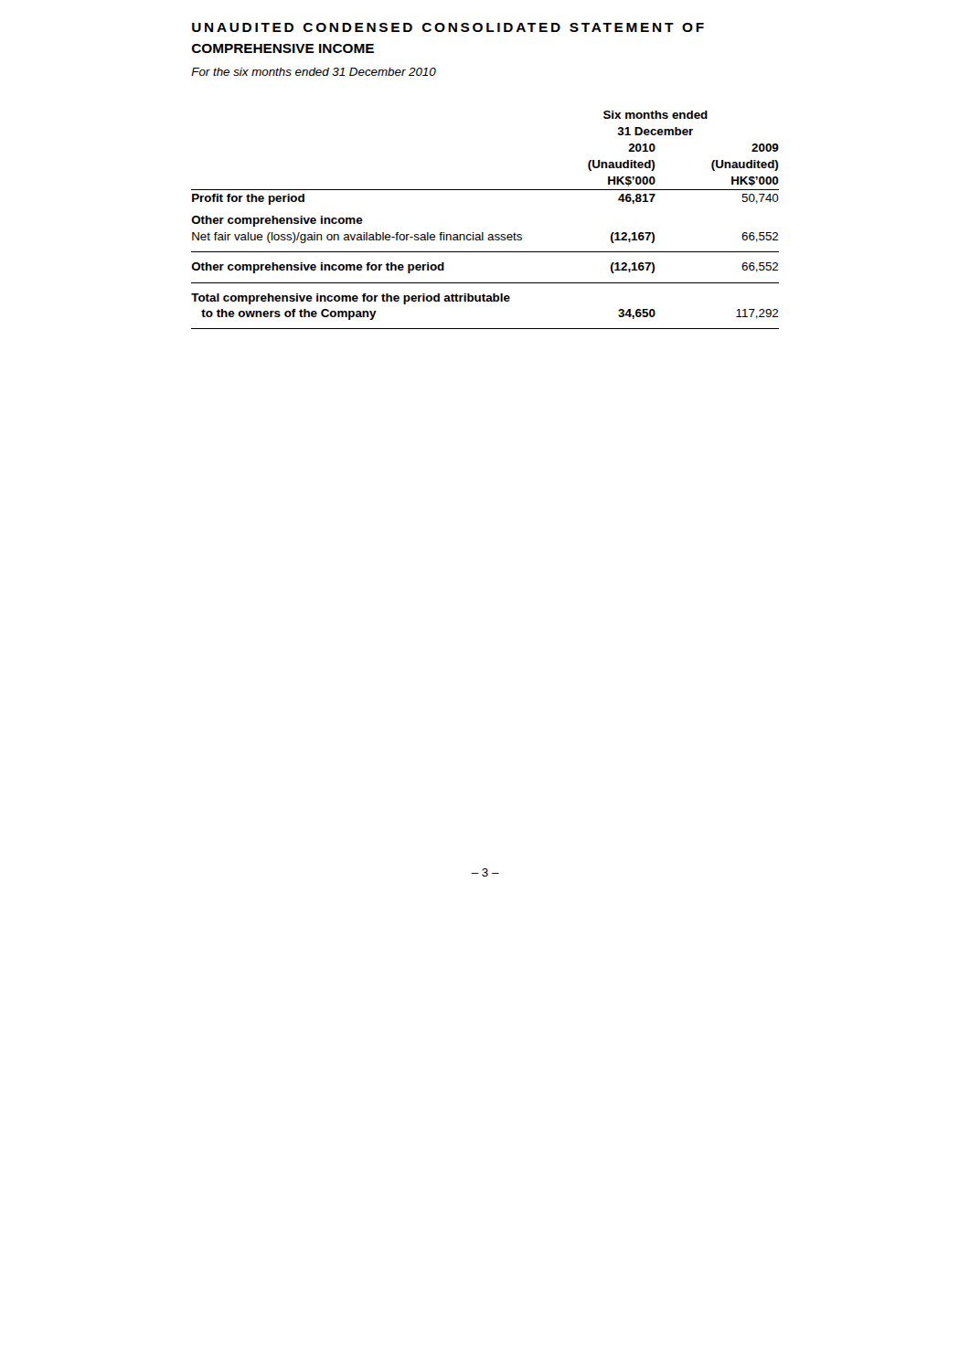UNAUDITED CONDENSED CONSOLIDATED STATEMENT OFCOMPREHENSIVE INCOME
For the six months ended 31 December 2010
| | Six months ended 31 December |
| --- | --- |
| | 2010 | 2009 |
| | (Unaudited) | (Unaudited) |
| | HK$’000 | HK$’000 |
| Profit for the period | 46,817 | 50,740 |
| Other comprehensive income | | |
| Net fair value (loss)/gain on available-for-sale financial assets | (12,167) | 66,552 |
| Other comprehensive income for the period | (12,167) | 66,552 |
| Total comprehensive income for the period attributable to the owners of the Company | 34,650 | 117,292 |
– 3 –